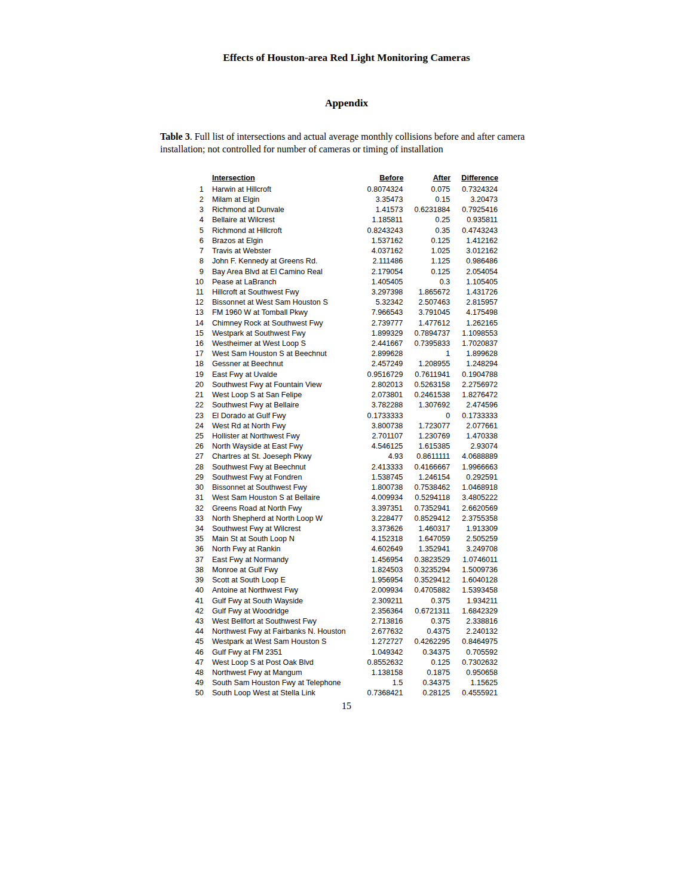Effects of Houston-area Red Light Monitoring Cameras
Appendix
Table 3. Full list of intersections and actual average monthly collisions before and after camera installation; not controlled for number of cameras or timing of installation
| | Intersection | Before | After | Difference |
| --- | --- | --- | --- | --- |
| 1 | Harwin at Hillcroft | 0.8074324 | 0.075 | 0.7324324 |
| 2 | Milam at Elgin | 3.35473 | 0.15 | 3.20473 |
| 3 | Richmond at Dunvale | 1.41573 | 0.6231884 | 0.7925416 |
| 4 | Bellaire at Wilcrest | 1.185811 | 0.25 | 0.935811 |
| 5 | Richmond at Hillcroft | 0.8243243 | 0.35 | 0.4743243 |
| 6 | Brazos at Elgin | 1.537162 | 0.125 | 1.412162 |
| 7 | Travis at Webster | 4.037162 | 1.025 | 3.012162 |
| 8 | John F. Kennedy at Greens Rd. | 2.111486 | 1.125 | 0.986486 |
| 9 | Bay Area Blvd at El Camino Real | 2.179054 | 0.125 | 2.054054 |
| 10 | Pease at LaBranch | 1.405405 | 0.3 | 1.105405 |
| 11 | Hillcroft at Southwest Fwy | 3.297398 | 1.865672 | 1.431726 |
| 12 | Bissonnet at West Sam Houston S | 5.32342 | 2.507463 | 2.815957 |
| 13 | FM 1960 W at Tomball Pkwy | 7.966543 | 3.791045 | 4.175498 |
| 14 | Chimney Rock at Southwest Fwy | 2.739777 | 1.477612 | 1.262165 |
| 15 | Westpark at Southwest Fwy | 1.899329 | 0.7894737 | 1.1098553 |
| 16 | Westheimer at West Loop S | 2.441667 | 0.7395833 | 1.7020837 |
| 17 | West Sam Houston S at Beechnut | 2.899628 | 1 | 1.899628 |
| 18 | Gessner at Beechnut | 2.457249 | 1.208955 | 1.248294 |
| 19 | East Fwy at Uvalde | 0.9516729 | 0.7611941 | 0.1904788 |
| 20 | Southwest Fwy at Fountain View | 2.802013 | 0.5263158 | 2.2756972 |
| 21 | West Loop S at San Felipe | 2.073801 | 0.2461538 | 1.8276472 |
| 22 | Southwest Fwy at Bellaire | 3.782288 | 1.307692 | 2.474596 |
| 23 | El Dorado at Gulf Fwy | 0.1733333 | 0 | 0.1733333 |
| 24 | West Rd at North Fwy | 3.800738 | 1.723077 | 2.077661 |
| 25 | Hollister at Northwest Fwy | 2.701107 | 1.230769 | 1.470338 |
| 26 | North Wayside at East Fwy | 4.546125 | 1.615385 | 2.93074 |
| 27 | Chartres at St. Joeseph Pkwy | 4.93 | 0.8611111 | 4.0688889 |
| 28 | Southwest Fwy at Beechnut | 2.413333 | 0.4166667 | 1.9966663 |
| 29 | Southwest Fwy at Fondren | 1.538745 | 1.246154 | 0.292591 |
| 30 | Bissonnet at Southwest Fwy | 1.800738 | 0.7538462 | 1.0468918 |
| 31 | West Sam Houston S at Bellaire | 4.009934 | 0.5294118 | 3.4805222 |
| 32 | Greens Road at North Fwy | 3.397351 | 0.7352941 | 2.6620569 |
| 33 | North Shepherd at North Loop W | 3.228477 | 0.8529412 | 2.3755358 |
| 34 | Southwest Fwy at Wilcrest | 3.373626 | 1.460317 | 1.913309 |
| 35 | Main St at South Loop N | 4.152318 | 1.647059 | 2.505259 |
| 36 | North Fwy at Rankin | 4.602649 | 1.352941 | 3.249708 |
| 37 | East Fwy at Normandy | 1.456954 | 0.3823529 | 1.0746011 |
| 38 | Monroe at Gulf Fwy | 1.824503 | 0.3235294 | 1.5009736 |
| 39 | Scott at South Loop E | 1.956954 | 0.3529412 | 1.6040128 |
| 40 | Antoine at Northwest Fwy | 2.009934 | 0.4705882 | 1.5393458 |
| 41 | Gulf Fwy at South Wayside | 2.309211 | 0.375 | 1.934211 |
| 42 | Gulf Fwy at Woodridge | 2.356364 | 0.6721311 | 1.6842329 |
| 43 | West Bellfort at Southwest Fwy | 2.713816 | 0.375 | 2.338816 |
| 44 | Northwest Fwy at Fairbanks N. Houston | 2.677632 | 0.4375 | 2.240132 |
| 45 | Westpark at West Sam Houston S | 1.272727 | 0.4262295 | 0.8464975 |
| 46 | Gulf Fwy at FM 2351 | 1.049342 | 0.34375 | 0.705592 |
| 47 | West Loop S at Post Oak Blvd | 0.8552632 | 0.125 | 0.7302632 |
| 48 | Northwest Fwy at Mangum | 1.138158 | 0.1875 | 0.950658 |
| 49 | South Sam Houston Fwy at Telephone | 1.5 | 0.34375 | 1.15625 |
| 50 | South Loop West at Stella Link | 0.7368421 | 0.28125 | 0.4555921 |
15